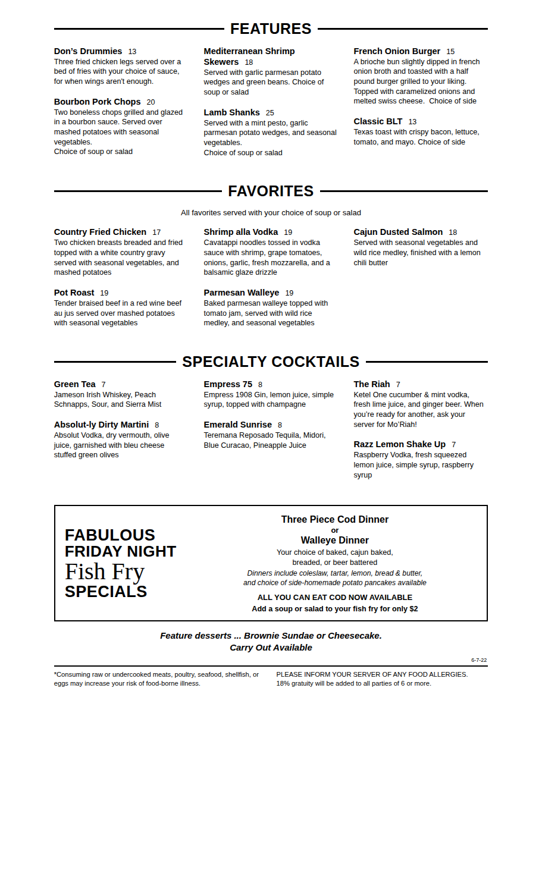Features
Don’s Drummies 13
Three fried chicken legs served over a bed of fries with your choice of sauce, for when wings aren't enough.
Bourbon Pork Chops 20
Two boneless chops grilled and glazed in a bourbon sauce. Served over mashed potatoes with seasonal vegetables.
Choice of soup or salad
Mediterranean Shrimp Skewers 18
Served with garlic parmesan potato wedges and green beans. Choice of soup or salad
Lamb Shanks 25
Served with a mint pesto, garlic parmesan potato wedges, and seasonal vegetables.
Choice of soup or salad
French Onion Burger 15
A brioche bun slightly dipped in french onion broth and toasted with a half pound burger grilled to your liking. Topped with caramelized onions and melted swiss cheese. Choice of side
Classic BLT 13
Texas toast with crispy bacon, lettuce, tomato, and mayo. Choice of side
Favorites
All favorites served with your choice of soup or salad
Country Fried Chicken 17
Two chicken breasts breaded and fried topped with a white country gravy served with seasonal vegetables, and mashed potatoes
Pot Roast 19
Tender braised beef in a red wine beef au jus served over mashed potatoes with seasonal vegetables
Shrimp alla Vodka 19
Cavatappi noodles tossed in vodka sauce with shrimp, grape tomatoes, onions, garlic, fresh mozzarella, and a balsamic glaze drizzle
Parmesan Walleye 19
Baked parmesan walleye topped with tomato jam, served with wild rice medley, and seasonal vegetables
Cajun Dusted Salmon 18
Served with seasonal vegetables and wild rice medley, finished with a lemon chili butter
Specialty Cocktails
Green Tea 7
Jameson Irish Whiskey, Peach Schnapps, Sour, and Sierra Mist
Absolut-ly Dirty Martini 8
Absolut Vodka, dry vermouth, olive juice, garnished with bleu cheese stuffed green olives
Empress 758
Empress 1908 Gin, lemon juice, simple syrup, topped with champagne
Emerald Sunrise 8
Teremana Reposado Tequila, Midori, Blue Curacao, Pineapple Juice
The Riah 7
Ketel One cucumber & mint vodka, fresh lime juice, and ginger beer. When you’re ready for another, ask your server for Mo’Riah!
Razz Lemon Shake Up 7
Raspberry Vodka, fresh squeezed lemon juice, simple syrup, raspberry syrup
Fabulous
Friday night
Fish Fry
Specials
Three Piece Cod Dinner
or
Walleye Dinner
Your choice of baked, cajun baked,
breaded, or beer battered
Dinners include coleslaw, tartar, lemon, bread & butter,
and choice of side-homemade potato pancakes available
ALL YOU CAN EAT COD NOW AVAILABLE
Add a soup or salad to your fish fry for only $2
Feature desserts ... Brownie Sundae or Cheesecake.
Carry Out Available
6-7-22
*Consuming raw or undercooked meats, poultry, seafood, shellfish, or eggs may increase your risk of food-borne illness.
PLEASE INFORM YOUR SERVER OF ANY FOOD ALLERGIES.
18% gratuity will be added to all parties of 6 or more.